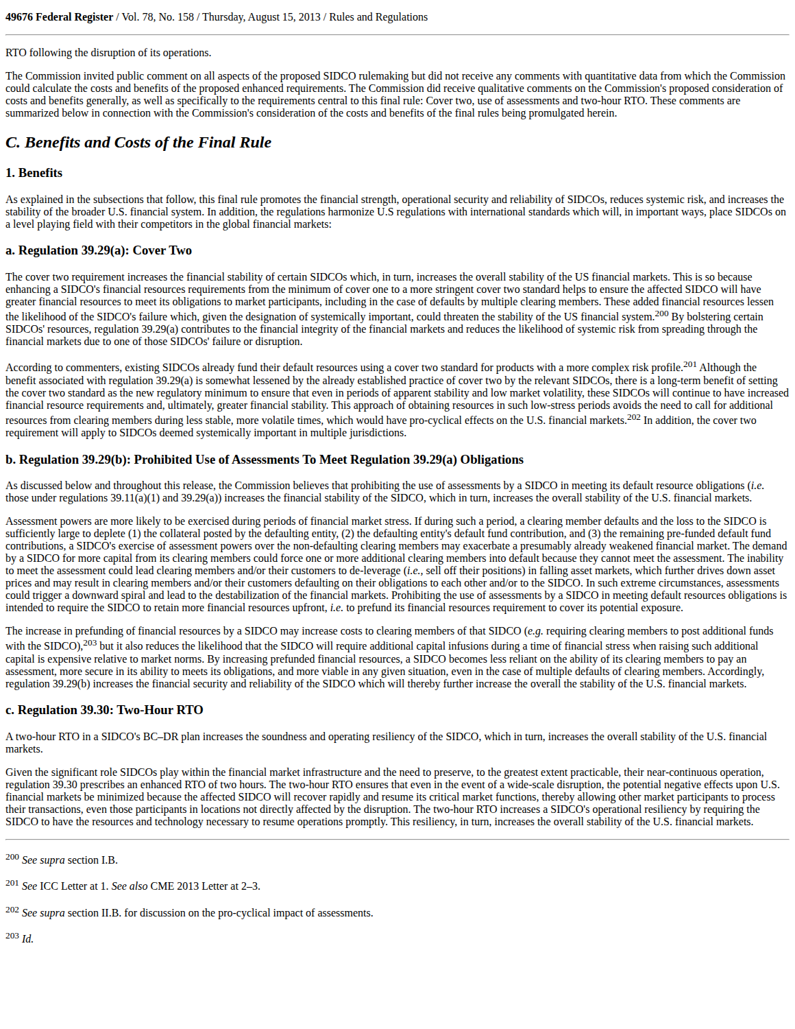49676 Federal Register / Vol. 78, No. 158 / Thursday, August 15, 2013 / Rules and Regulations
RTO following the disruption of its operations.
The Commission invited public comment on all aspects of the proposed SIDCO rulemaking but did not receive any comments with quantitative data from which the Commission could calculate the costs and benefits of the proposed enhanced requirements. The Commission did receive qualitative comments on the Commission's proposed consideration of costs and benefits generally, as well as specifically to the requirements central to this final rule: Cover two, use of assessments and two-hour RTO. These comments are summarized below in connection with the Commission's consideration of the costs and benefits of the final rules being promulgated herein.
C. Benefits and Costs of the Final Rule
1. Benefits
As explained in the subsections that follow, this final rule promotes the financial strength, operational security and reliability of SIDCOs, reduces systemic risk, and increases the stability of the broader U.S. financial system. In addition, the regulations harmonize U.S regulations with international standards which will, in important ways, place SIDCOs on a level playing field with their competitors in the global financial markets:
a. Regulation 39.29(a): Cover Two
The cover two requirement increases the financial stability of certain SIDCOs which, in turn, increases the overall stability of the US financial markets. This is so because enhancing a SIDCO's financial resources requirements from the minimum of cover one to a more stringent cover two standard helps to ensure the affected SIDCO will have greater financial resources to meet its obligations to market participants, including in the case of defaults by multiple clearing members. These added financial resources lessen the likelihood of the SIDCO's failure which, given the designation of systemically important, could threaten the stability of the US financial system.200 By bolstering certain SIDCOs' resources, regulation 39.29(a) contributes to the financial integrity of the financial markets and reduces the likelihood of systemic risk from spreading through the financial markets due to one of those SIDCOs' failure or disruption.
According to commenters, existing SIDCOs already fund their default resources using a cover two standard for products with a more complex risk profile.201 Although the benefit associated with regulation 39.29(a) is somewhat lessened by the already established practice of cover two by the relevant SIDCOs, there is a long-term benefit of setting the cover two standard as the new regulatory minimum to ensure that even in periods of apparent stability and low market volatility, these SIDCOs will continue to have increased financial resource requirements and, ultimately, greater financial stability. This approach of obtaining resources in such low-stress periods avoids the need to call for additional resources from clearing members during less stable, more volatile times, which would have pro-cyclical effects on the U.S. financial markets.202 In addition, the cover two requirement will apply to SIDCOs deemed systemically important in multiple jurisdictions.
b. Regulation 39.29(b): Prohibited Use of Assessments To Meet Regulation 39.29(a) Obligations
As discussed below and throughout this release, the Commission believes that prohibiting the use of assessments by a SIDCO in meeting its default resource obligations (i.e. those under regulations 39.11(a)(1) and 39.29(a)) increases the financial stability of the SIDCO, which in turn, increases the overall stability of the U.S. financial markets.
Assessment powers are more likely to be exercised during periods of financial market stress. If during such a period, a clearing member defaults and the loss to the SIDCO is sufficiently large to deplete (1) the collateral posted by the defaulting entity, (2) the defaulting entity's default fund contribution, and (3) the remaining pre-funded default fund contributions, a SIDCO's exercise of assessment powers over the non-defaulting clearing members may exacerbate a presumably already weakened financial market. The demand by a SIDCO for more capital from its clearing members could force one or more additional clearing members into default because they cannot meet the assessment. The inability to meet the assessment could lead clearing members and/or their customers to de-leverage (i.e., sell off their positions) in falling asset markets, which further drives down asset prices and may result in clearing members and/or their customers defaulting on their obligations to each other and/or to the SIDCO. In such extreme circumstances, assessments could trigger a downward spiral and lead to the destabilization of the financial markets. Prohibiting the use of assessments by a SIDCO in meeting default resources obligations is intended to require the SIDCO to retain more financial resources upfront, i.e. to prefund its financial resources requirement to cover its potential exposure.
The increase in prefunding of financial resources by a SIDCO may increase costs to clearing members of that SIDCO (e.g. requiring clearing members to post additional funds with the SIDCO),203 but it also reduces the likelihood that the SIDCO will require additional capital infusions during a time of financial stress when raising such additional capital is expensive relative to market norms. By increasing prefunded financial resources, a SIDCO becomes less reliant on the ability of its clearing members to pay an assessment, more secure in its ability to meets its obligations, and more viable in any given situation, even in the case of multiple defaults of clearing members. Accordingly, regulation 39.29(b) increases the financial security and reliability of the SIDCO which will thereby further increase the overall the stability of the U.S. financial markets.
c. Regulation 39.30: Two-Hour RTO
A two-hour RTO in a SIDCO's BC–DR plan increases the soundness and operating resiliency of the SIDCO, which in turn, increases the overall stability of the U.S. financial markets.
Given the significant role SIDCOs play within the financial market infrastructure and the need to preserve, to the greatest extent practicable, their near-continuous operation, regulation 39.30 prescribes an enhanced RTO of two hours. The two-hour RTO ensures that even in the event of a wide-scale disruption, the potential negative effects upon U.S. financial markets be minimized because the affected SIDCO will recover rapidly and resume its critical market functions, thereby allowing other market participants to process their transactions, even those participants in locations not directly affected by the disruption. The two-hour RTO increases a SIDCO's operational resiliency by requiring the SIDCO to have the resources and technology necessary to resume operations promptly. This resiliency, in turn, increases the overall stability of the U.S. financial markets.
200 See supra section I.B.
201 See ICC Letter at 1. See also CME 2013 Letter at 2–3.
202 See supra section II.B. for discussion on the pro-cyclical impact of assessments.
203 Id.